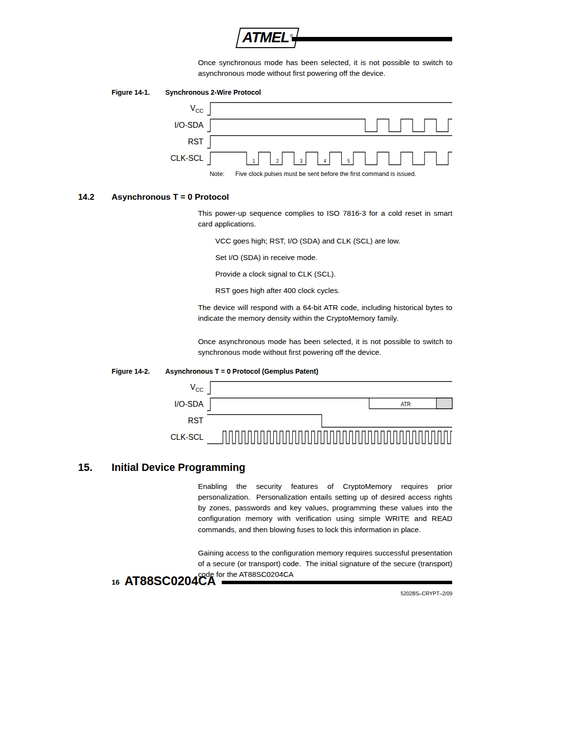ATMEL®
Once synchronous mode has been selected, it is not possible to switch to asynchronous mode without first powering off the device.
Figure 14-1. Synchronous 2-Wire Protocol
VCC
I/O-SDA
RST
CLK-SCL
1 2 3 4 5
Note: Five clock pulses must be sent before the first command is issued.
14.2 Asynchronous T = 0 Protocol
This power-up sequence complies to ISO 7816-3 for a cold reset in smart card applications.
VCC goes high; RST, I/O (SDA) and CLK (SCL) are low.
Set I/O (SDA) in receive mode.
Provide a clock signal to CLK (SCL).
RST goes high after 400 clock cycles.
The device will respond with a 64-bit ATR code, including historical bytes to indicate the memory density within the CryptoMemory family.
Once asynchronous mode has been selected, it is not possible to switch to synchronous mode without first powering off the device.
Figure 14-2. Asynchronous T = 0 Protocol (Gemplus Patent)
VCC
I/O-SDA
ATR
RST
CLK-SCL
15. Initial Device Programming
Enabling the security features of CryptoMemory requires prior personalization. Personalization entails setting up of desired access rights by zones, passwords and key values, programming these values into the configuration memory with verification using simple WRITE and READ commands, and then blowing fuses to lock this information in place.
Gaining access to the configuration memory requires successful presentation of a secure (or transport) code. The initial signature of the secure (transport) code for the AT88SC0204CA
16
AT88SC0204CA
5202BS–CRYPT–2/09